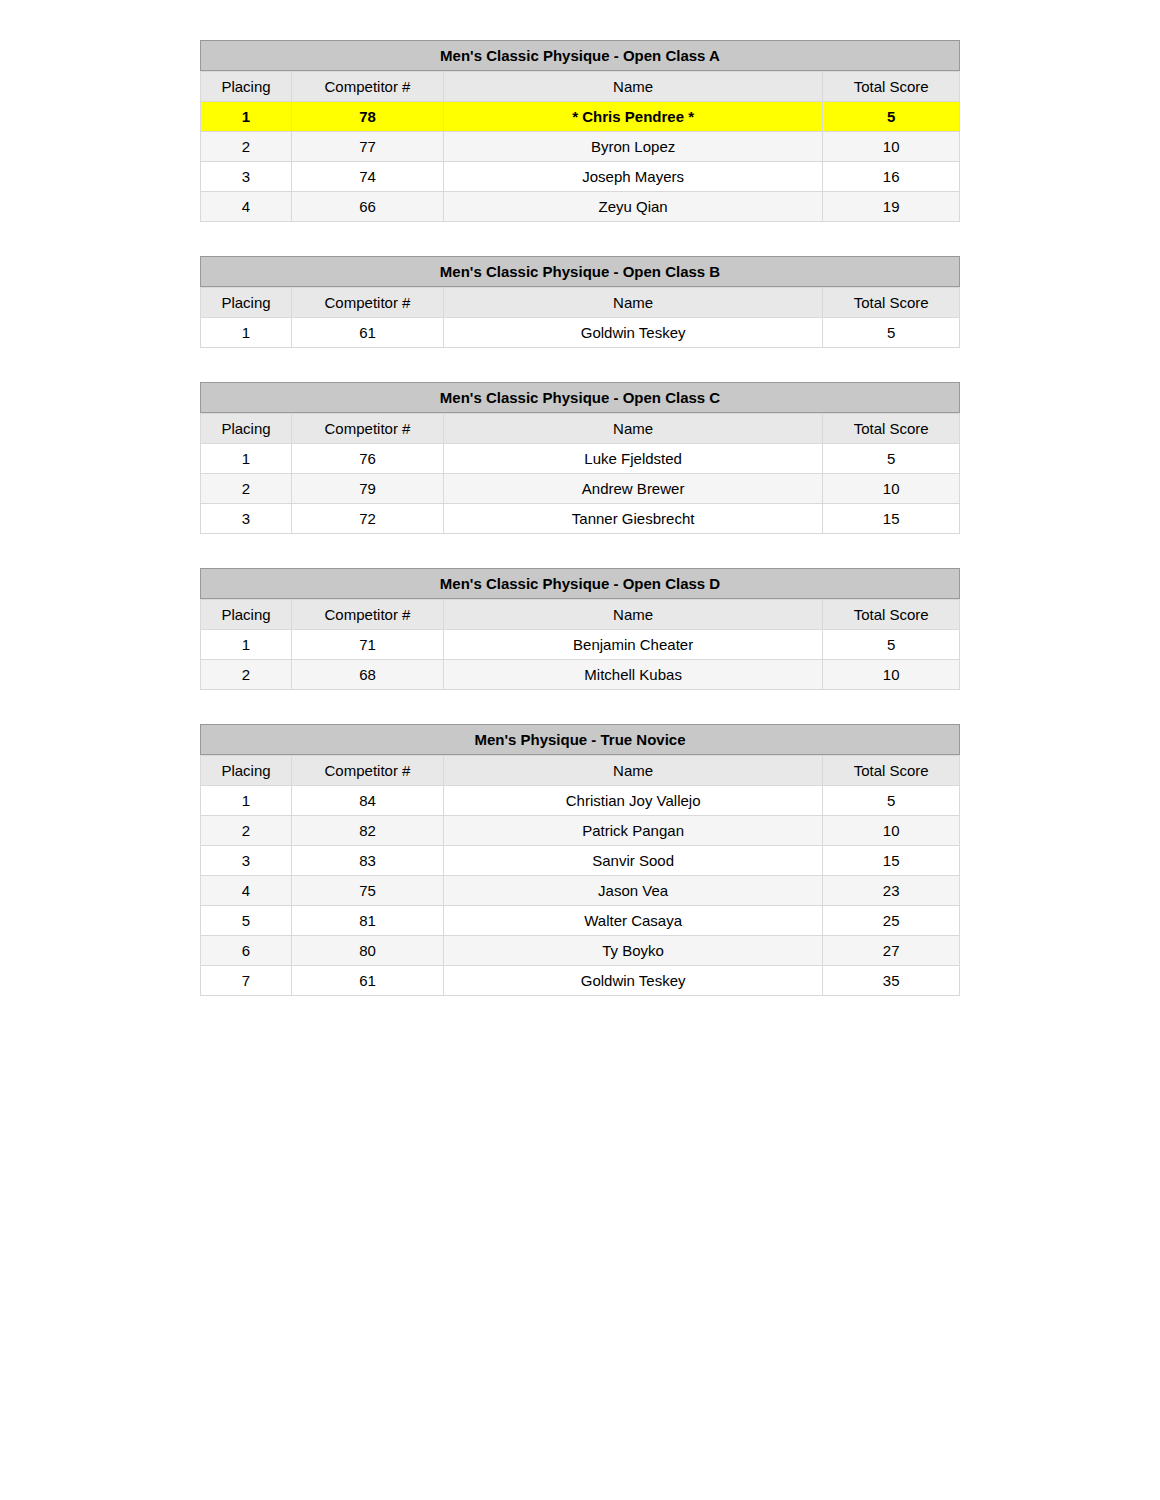Men's Classic Physique - Open Class A
| Placing | Competitor # | Name | Total Score |
| --- | --- | --- | --- |
| 1 | 78 | * Chris Pendree * | 5 |
| 2 | 77 | Byron Lopez | 10 |
| 3 | 74 | Joseph Mayers | 16 |
| 4 | 66 | Zeyu Qian | 19 |
Men's Classic Physique - Open Class B
| Placing | Competitor # | Name | Total Score |
| --- | --- | --- | --- |
| 1 | 61 | Goldwin Teskey | 5 |
Men's Classic Physique - Open Class C
| Placing | Competitor # | Name | Total Score |
| --- | --- | --- | --- |
| 1 | 76 | Luke Fjeldsted | 5 |
| 2 | 79 | Andrew Brewer | 10 |
| 3 | 72 | Tanner Giesbrecht | 15 |
Men's Classic Physique - Open Class D
| Placing | Competitor # | Name | Total Score |
| --- | --- | --- | --- |
| 1 | 71 | Benjamin Cheater | 5 |
| 2 | 68 | Mitchell Kubas | 10 |
Men's Physique - True Novice
| Placing | Competitor # | Name | Total Score |
| --- | --- | --- | --- |
| 1 | 84 | Christian Joy Vallejo | 5 |
| 2 | 82 | Patrick Pangan | 10 |
| 3 | 83 | Sanvir Sood | 15 |
| 4 | 75 | Jason Vea | 23 |
| 5 | 81 | Walter Casaya | 25 |
| 6 | 80 | Ty Boyko | 27 |
| 7 | 61 | Goldwin Teskey | 35 |